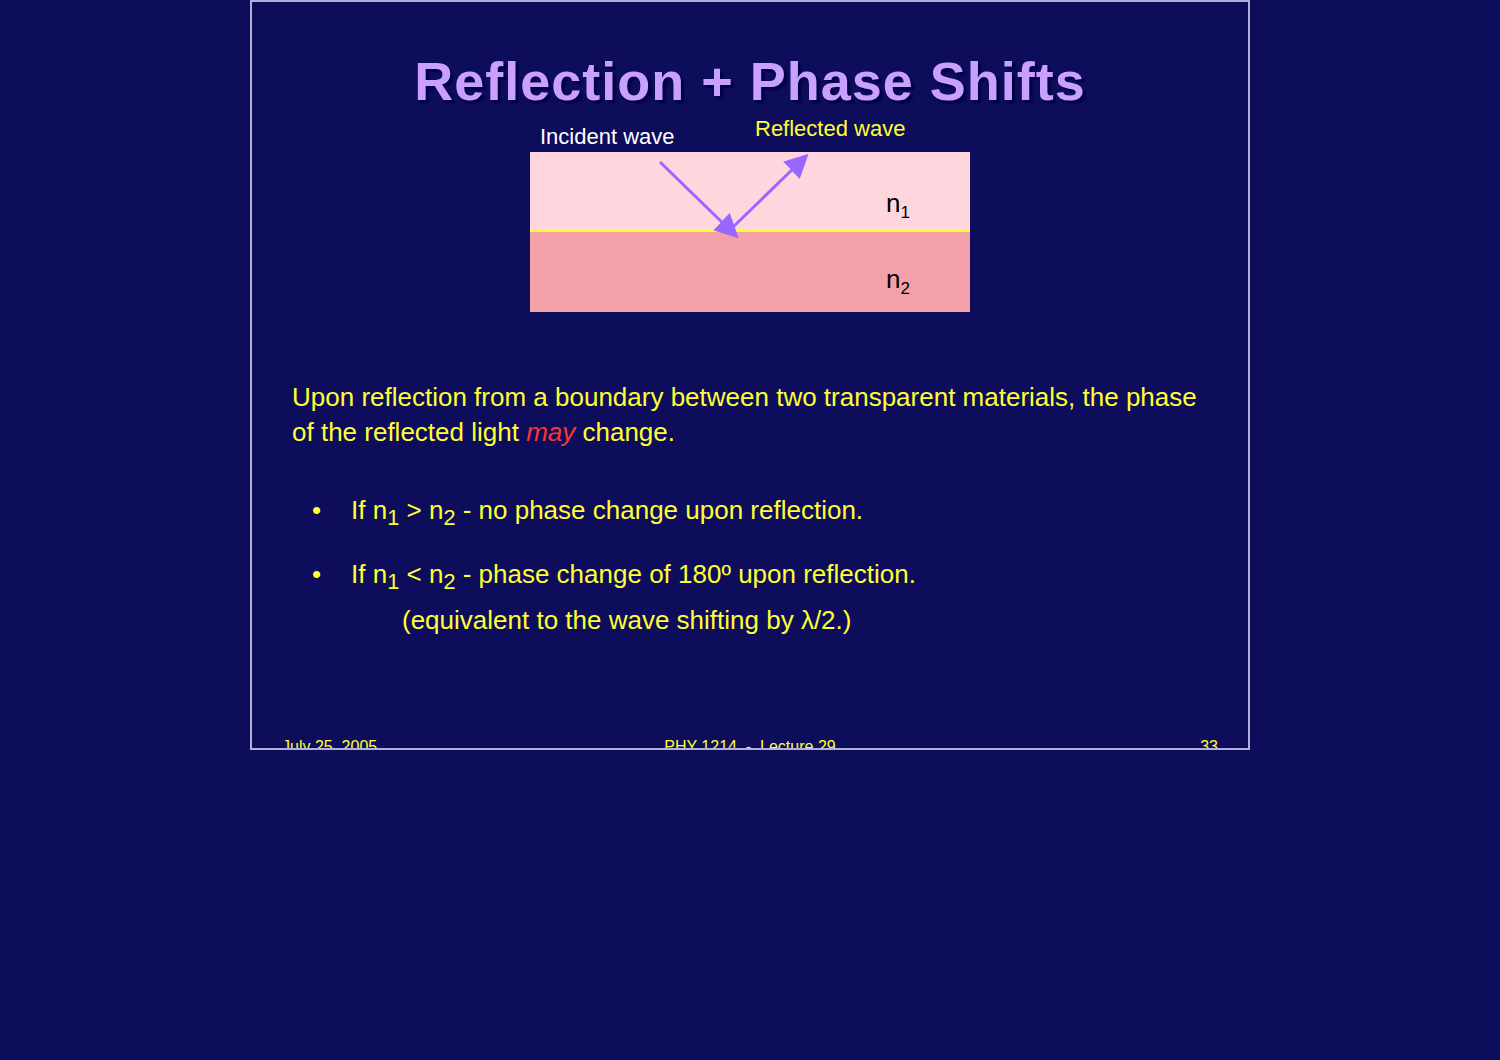Reflection + Phase Shifts
Incident wave Reflected wave
n1 n2
Upon reflection from a boundary between two transparent materials, the phase of the reflected light may change.
If n1 > n2 - no phase change upon reflection.
If n1 < n2 - phase change of 180º upon reflection. (equivalent to the wave shifting by λ/2.)
July 25, 2005 PHY 1214 - Lecture 29 33